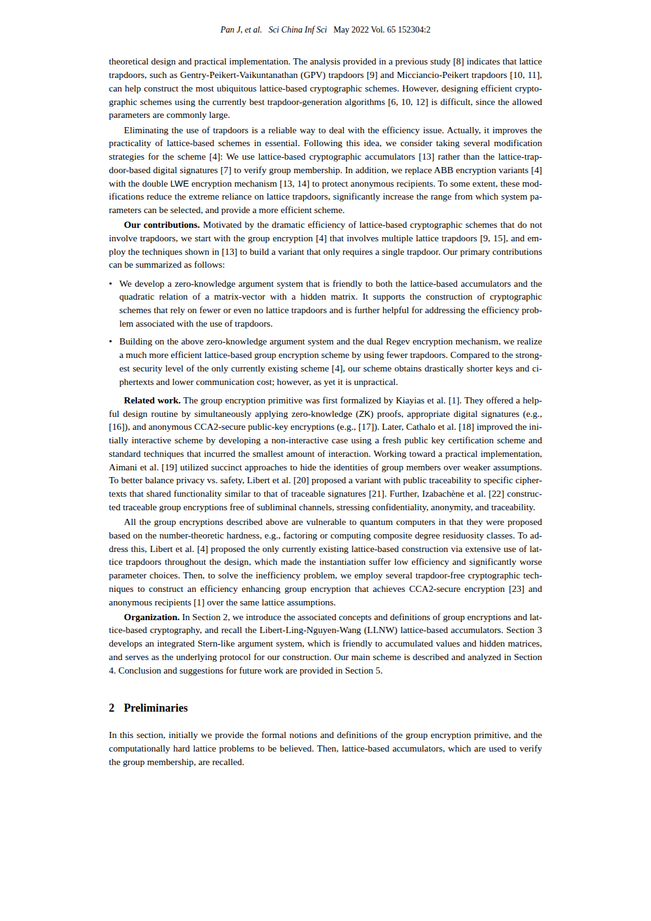Pan J, et al. Sci China Inf Sci May 2022 Vol. 65 152304:2
theoretical design and practical implementation. The analysis provided in a previous study [8] indicates that lattice trapdoors, such as Gentry-Peikert-Vaikuntanathan (GPV) trapdoors [9] and Micciancio-Peikert trapdoors [10, 11], can help construct the most ubiquitous lattice-based cryptographic schemes. However, designing efficient cryptographic schemes using the currently best trapdoor-generation algorithms [6, 10, 12] is difficult, since the allowed parameters are commonly large.
Eliminating the use of trapdoors is a reliable way to deal with the efficiency issue. Actually, it improves the practicality of lattice-based schemes in essential. Following this idea, we consider taking several modification strategies for the scheme [4]: We use lattice-based cryptographic accumulators [13] rather than the lattice-trapdoor-based digital signatures [7] to verify group membership. In addition, we replace ABB encryption variants [4] with the double LWE encryption mechanism [13, 14] to protect anonymous recipients. To some extent, these modifications reduce the extreme reliance on lattice trapdoors, significantly increase the range from which system parameters can be selected, and provide a more efficient scheme.
Our contributions. Motivated by the dramatic efficiency of lattice-based cryptographic schemes that do not involve trapdoors, we start with the group encryption [4] that involves multiple lattice trapdoors [9, 15], and employ the techniques shown in [13] to build a variant that only requires a single trapdoor. Our primary contributions can be summarized as follows:
We develop a zero-knowledge argument system that is friendly to both the lattice-based accumulators and the quadratic relation of a matrix-vector with a hidden matrix. It supports the construction of cryptographic schemes that rely on fewer or even no lattice trapdoors and is further helpful for addressing the efficiency problem associated with the use of trapdoors.
Building on the above zero-knowledge argument system and the dual Regev encryption mechanism, we realize a much more efficient lattice-based group encryption scheme by using fewer trapdoors. Compared to the strongest security level of the only currently existing scheme [4], our scheme obtains drastically shorter keys and ciphertexts and lower communication cost; however, as yet it is unpractical.
Related work. The group encryption primitive was first formalized by Kiayias et al. [1]. They offered a helpful design routine by simultaneously applying zero-knowledge (ZK) proofs, appropriate digital signatures (e.g., [16]), and anonymous CCA2-secure public-key encryptions (e.g., [17]). Later, Cathalo et al. [18] improved the initially interactive scheme by developing a non-interactive case using a fresh public key certification scheme and standard techniques that incurred the smallest amount of interaction. Working toward a practical implementation, Aimani et al. [19] utilized succinct approaches to hide the identities of group members over weaker assumptions. To better balance privacy vs. safety, Libert et al. [20] proposed a variant with public traceability to specific ciphertexts that shared functionality similar to that of traceable signatures [21]. Further, Izabachène et al. [22] constructed traceable group encryptions free of subliminal channels, stressing confidentiality, anonymity, and traceability.
All the group encryptions described above are vulnerable to quantum computers in that they were proposed based on the number-theoretic hardness, e.g., factoring or computing composite degree residuosity classes. To address this, Libert et al. [4] proposed the only currently existing lattice-based construction via extensive use of lattice trapdoors throughout the design, which made the instantiation suffer low efficiency and significantly worse parameter choices. Then, to solve the inefficiency problem, we employ several trapdoor-free cryptographic techniques to construct an efficiency enhancing group encryption that achieves CCA2-secure encryption [23] and anonymous recipients [1] over the same lattice assumptions.
Organization. In Section 2, we introduce the associated concepts and definitions of group encryptions and lattice-based cryptography, and recall the Libert-Ling-Nguyen-Wang (LLNW) lattice-based accumulators. Section 3 develops an integrated Stern-like argument system, which is friendly to accumulated values and hidden matrices, and serves as the underlying protocol for our construction. Our main scheme is described and analyzed in Section 4. Conclusion and suggestions for future work are provided in Section 5.
2 Preliminaries
In this section, initially we provide the formal notions and definitions of the group encryption primitive, and the computationally hard lattice problems to be believed. Then, lattice-based accumulators, which are used to verify the group membership, are recalled.